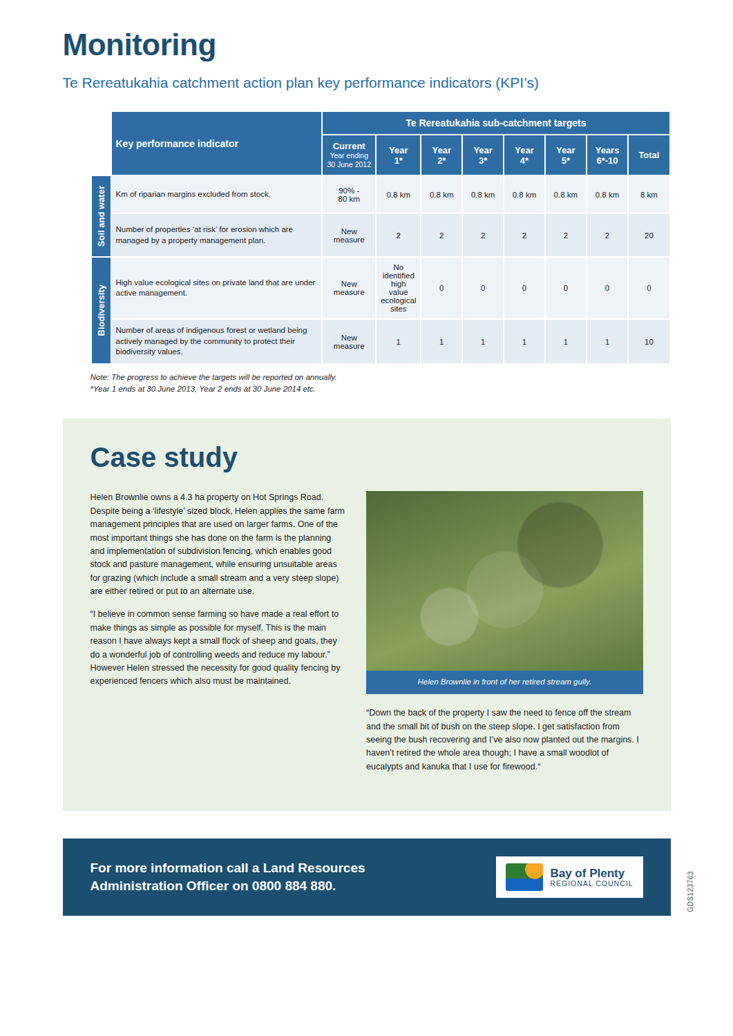Monitoring
Te Rereatukahia catchment action plan key performance indicators (KPI’s)
| | Key performance indicator | Te Rereatukahia sub-catchment targets |
| --- | --- | --- |
| Current Year ending 30 June 2012 | Year 1* | Year 2* | Year 3* | Year 4* | Year 5* | Years 6*-10 | Total |
| Soil and water | Km of riparian margins excluded from stock. | 90% - 80 km | 0.8 km | 0.8 km | 0.8 km | 0.8 km | 0.8 km | 0.8 km | 8 km |
| Number of properties ‘at risk’ for erosion which are managed by a property management plan. | New measure | 2 | 2 | 2 | 2 | 2 | 2 | 20 |
| Biodiversity | High value ecological sites on private land that are under active management. | New measure | No identified high value ecological sites | 0 | 0 | 0 | 0 | 0 | 0 |
| Number of areas of indigenous forest or wetland being actively managed by the community to protect their biodiversity values. | New measure | 1 | 1 | 1 | 1 | 1 | 1 | 10 |
Note: The progress to achieve the targets will be reported on annually.
*Year 1 ends at 30 June 2013, Year 2 ends at 30 June 2014 etc.
Case study
Helen Brownlie owns a 4.3 ha property on Hot Springs Road. Despite being a ‘lifestyle’ sized block, Helen applies the same farm management principles that are used on larger farms. One of the most important things she has done on the farm is the planning and implementation of subdivision fencing, which enables good stock and pasture management, while ensuring unsuitable areas for grazing (which include a small stream and a very steep slope) are either retired or put to an alternate use.
“I believe in common sense farming so have made a real effort to make things as simple as possible for myself. This is the main reason I have always kept a small flock of sheep and goats, they do a wonderful job of controlling weeds and reduce my labour.” However Helen stressed the necessity for good quality fencing by experienced fencers which also must be maintained.
Helen Brownlie in front of her retired stream gully.
“Down the back of the property I saw the need to fence off the stream and the small bit of bush on the steep slope. I get satisfaction from seeing the bush recovering and I’ve also now planted out the margins. I haven’t retired the whole area though; I have a small woodlot of eucalypts and kanuka that I use for firewood.“
For more information call a Land Resources
Administration Officer on 0800 884 880.
Bay of Plenty REGIONAL COUNCIL
GDS123763